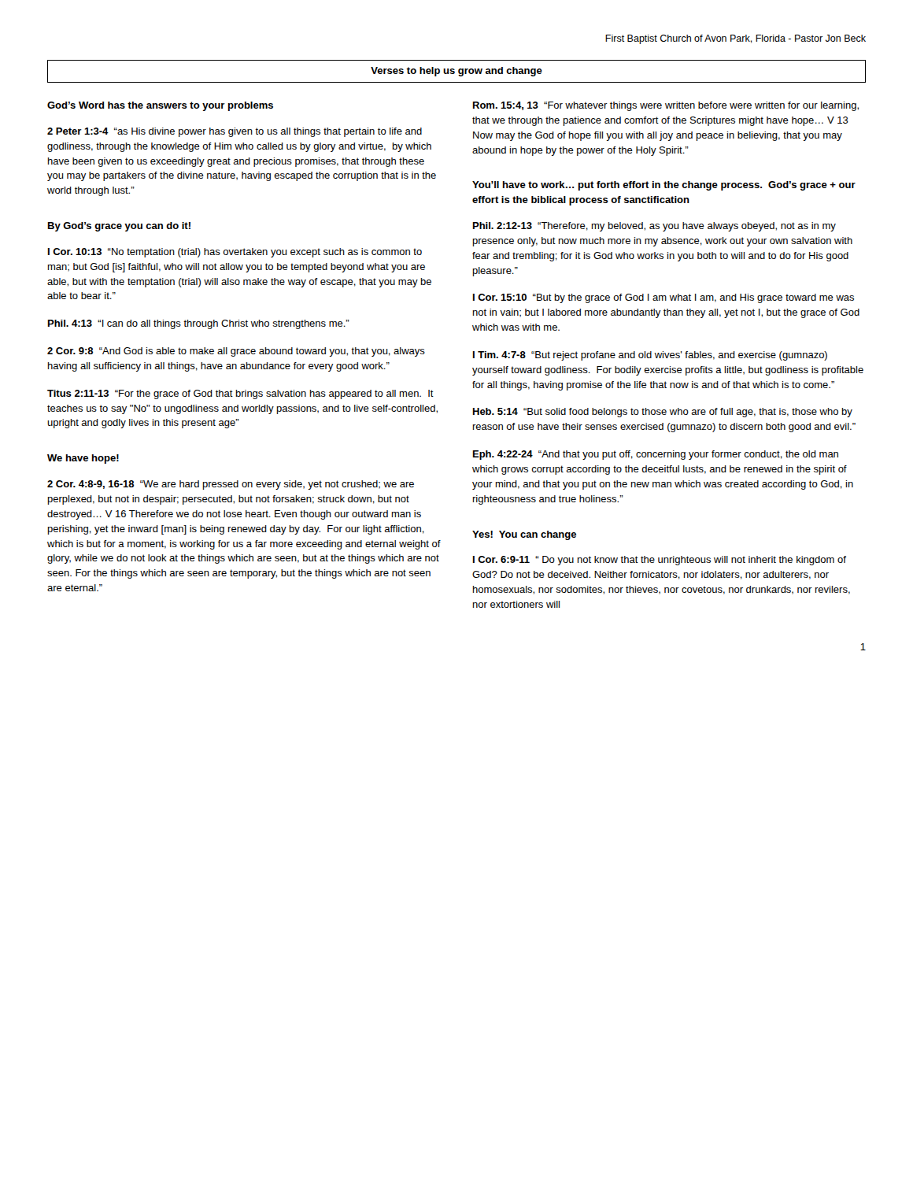First Baptist Church of Avon Park, Florida - Pastor Jon Beck
Verses to help us grow and change
God’s Word has the answers to your problems
2 Peter 1:3-4 “as His divine power has given to us all things that pertain to life and godliness, through the knowledge of Him who called us by glory and virtue, by which have been given to us exceedingly great and precious promises, that through these you may be partakers of the divine nature, having escaped the corruption that is in the world through lust.”
By God’s grace you can do it!
I Cor. 10:13 “No temptation (trial) has overtaken you except such as is common to man; but God [is] faithful, who will not allow you to be tempted beyond what you are able, but with the temptation (trial) will also make the way of escape, that you may be able to bear it.”
Phil. 4:13 “I can do all things through Christ who strengthens me.”
2 Cor. 9:8 “And God is able to make all grace abound toward you, that you, always having all sufficiency in all things, have an abundance for every good work.”
Titus 2:11-13 “For the grace of God that brings salvation has appeared to all men. It teaches us to say "No" to ungodliness and worldly passions, and to live self-controlled, upright and godly lives in this present age”
We have hope!
2 Cor. 4:8-9, 16-18 “We are hard pressed on every side, yet not crushed; we are perplexed, but not in despair; persecuted, but not forsaken; struck down, but not destroyed… V 16 Therefore we do not lose heart. Even though our outward man is perishing, yet the inward [man] is being renewed day by day. For our light affliction, which is but for a moment, is working for us a far more exceeding and eternal weight of glory, while we do not look at the things which are seen, but at the things which are not seen. For the things which are seen are temporary, but the things which are not seen are eternal.”
Rom. 15:4, 13 “For whatever things were written before were written for our learning, that we through the patience and comfort of the Scriptures might have hope… V 13 Now may the God of hope fill you with all joy and peace in believing, that you may abound in hope by the power of the Holy Spirit.”
You’ll have to work… put forth effort in the change process. God’s grace + our effort is the biblical process of sanctification
Phil. 2:12-13 “Therefore, my beloved, as you have always obeyed, not as in my presence only, but now much more in my absence, work out your own salvation with fear and trembling; for it is God who works in you both to will and to do for His good pleasure.”
I Cor. 15:10 “But by the grace of God I am what I am, and His grace toward me was not in vain; but I labored more abundantly than they all, yet not I, but the grace of God which was with me.
I Tim. 4:7-8 “But reject profane and old wives' fables, and exercise (gumnazo) yourself toward godliness. For bodily exercise profits a little, but godliness is profitable for all things, having promise of the life that now is and of that which is to come.”
Heb. 5:14 “But solid food belongs to those who are of full age, that is, those who by reason of use have their senses exercised (gumnazo) to discern both good and evil.”
Eph. 4:22-24 “And that you put off, concerning your former conduct, the old man which grows corrupt according to the deceitful lusts, and be renewed in the spirit of your mind, and that you put on the new man which was created according to God, in righteousness and true holiness.”
Yes! You can change
I Cor. 6:9-11 “ Do you not know that the unrighteous will not inherit the kingdom of God? Do not be deceived. Neither fornicators, nor idolaters, nor adulterers, nor homosexuals, nor sodomites, nor thieves, nor covetous, nor drunkards, nor revilers, nor extortioners will
1